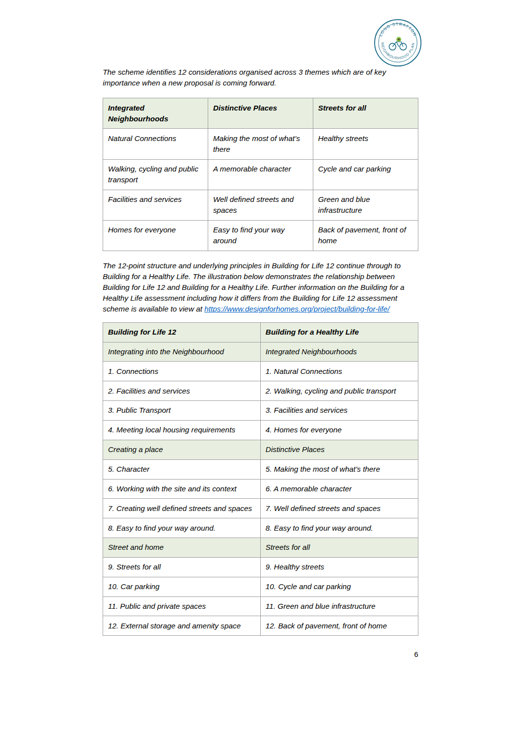LONG STRATTON NEIGHBOURHOOD PLAN
The scheme identifies 12 considerations organised across 3 themes which are of key importance when a new proposal is coming forward.
| Integrated Neighbourhoods | Distinctive Places | Streets for all |
| --- | --- | --- |
| Natural Connections | Making the most of what’s there | Healthy streets |
| Walking, cycling and public transport | A memorable character | Cycle and car parking |
| Facilities and services | Well defined streets and spaces | Green and blue infrastructure |
| Homes for everyone | Easy to find your way around | Back of pavement, front of home |
The 12-point structure and underlying principles in Building for Life 12 continue through to Building for a Healthy Life. The illustration below demonstrates the relationship between Building for Life 12 and Building for a Healthy Life. Further information on the Building for a Healthy Life assessment including how it differs from the Building for Life 12 assessment scheme is available to view at https://www.designforhomes.org/project/building-for-life/
| Building for Life 12 | Building for a Healthy Life |
| --- | --- |
| Integrating into the Neighbourhood | Integrated Neighbourhoods |
| 1. Connections | 1. Natural Connections |
| 2. Facilities and services | 2. Walking, cycling and public transport |
| 3. Public Transport | 3. Facilities and services |
| 4. Meeting local housing requirements | 4. Homes for everyone |
| Creating a place | Distinctive Places |
| 5. Character | 5. Making the most of what’s there |
| 6. Working with the site and its context | 6. A memorable character |
| 7. Creating well defined streets and spaces | 7. Well defined streets and spaces |
| 8. Easy to find your way around. | 8. Easy to find your way around. |
| Street and home | Streets for all |
| 9. Streets for all | 9. Healthy streets |
| 10. Car parking | 10. Cycle and car parking |
| 11. Public and private spaces | 11. Green and blue infrastructure |
| 12. External storage and amenity space | 12. Back of pavement, front of home |
6